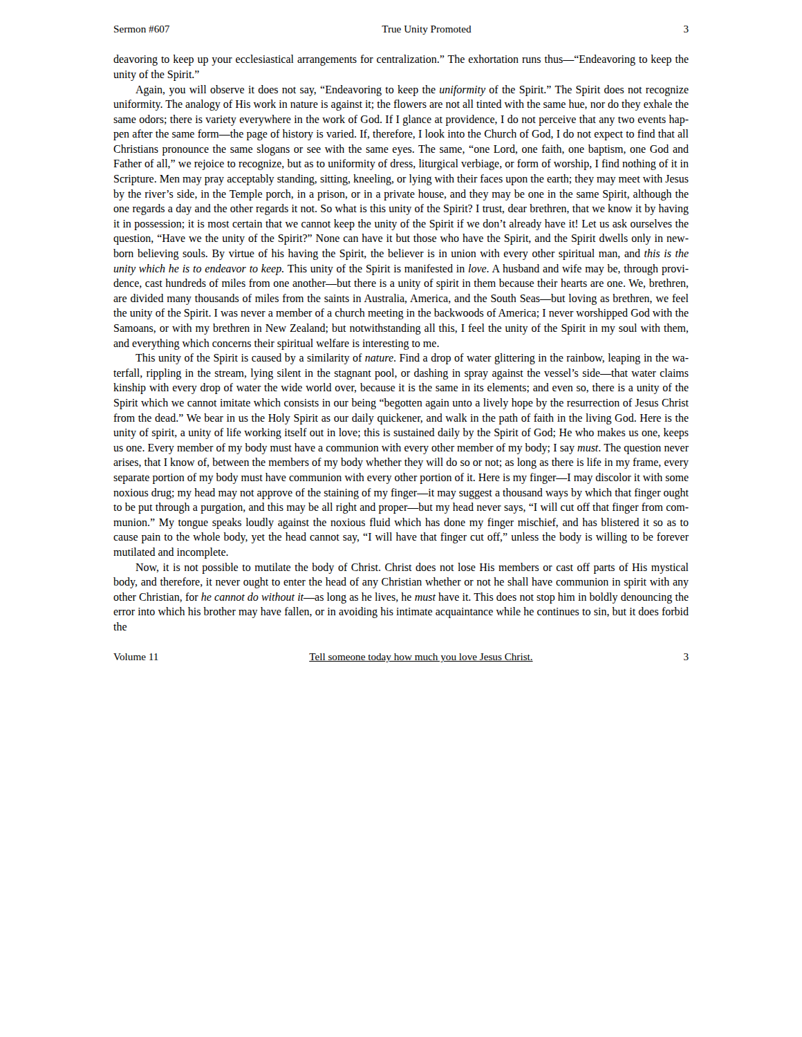Sermon #607 True Unity Promoted 3
deavoring to keep up your ecclesiastical arrangements for centralization.” The exhortation runs thus—“Endeavoring to keep the unity of the Spirit.”
Again, you will observe it does not say, “Endeavoring to keep the uniformity of the Spirit.” The Spirit does not recognize uniformity. The analogy of His work in nature is against it; the flowers are not all tinted with the same hue, nor do they exhale the same odors; there is variety everywhere in the work of God. If I glance at providence, I do not perceive that any two events happen after the same form—the page of history is varied. If, therefore, I look into the Church of God, I do not expect to find that all Christians pronounce the same slogans or see with the same eyes. The same, “one Lord, one faith, one baptism, one God and Father of all,” we rejoice to recognize, but as to uniformity of dress, liturgical verbiage, or form of worship, I find nothing of it in Scripture. Men may pray acceptably standing, sitting, kneeling, or lying with their faces upon the earth; they may meet with Jesus by the river’s side, in the Temple porch, in a prison, or in a private house, and they may be one in the same Spirit, although the one regards a day and the other regards it not. So what is this unity of the Spirit? I trust, dear brethren, that we know it by having it in possession; it is most certain that we cannot keep the unity of the Spirit if we don’t already have it! Let us ask ourselves the question, “Have we the unity of the Spirit?” None can have it but those who have the Spirit, and the Spirit dwells only in new-born believing souls. By virtue of his having the Spirit, the believer is in union with every other spiritual man, and this is the unity which he is to endeavor to keep. This unity of the Spirit is manifested in love. A husband and wife may be, through providence, cast hundreds of miles from one another—but there is a unity of spirit in them because their hearts are one. We, brethren, are divided many thousands of miles from the saints in Australia, America, and the South Seas—but loving as brethren, we feel the unity of the Spirit. I was never a member of a church meeting in the backwoods of America; I never worshipped God with the Samoans, or with my brethren in New Zealand; but notwithstanding all this, I feel the unity of the Spirit in my soul with them, and everything which concerns their spiritual welfare is interesting to me.
This unity of the Spirit is caused by a similarity of nature. Find a drop of water glittering in the rainbow, leaping in the waterfall, rippling in the stream, lying silent in the stagnant pool, or dashing in spray against the vessel’s side—that water claims kinship with every drop of water the wide world over, because it is the same in its elements; and even so, there is a unity of the Spirit which we cannot imitate which consists in our being “begotten again unto a lively hope by the resurrection of Jesus Christ from the dead.” We bear in us the Holy Spirit as our daily quickener, and walk in the path of faith in the living God. Here is the unity of spirit, a unity of life working itself out in love; this is sustained daily by the Spirit of God; He who makes us one, keeps us one. Every member of my body must have a communion with every other member of my body; I say must. The question never arises, that I know of, between the members of my body whether they will do so or not; as long as there is life in my frame, every separate portion of my body must have communion with every other portion of it. Here is my finger—I may discolor it with some noxious drug; my head may not approve of the staining of my finger—it may suggest a thousand ways by which that finger ought to be put through a purgation, and this may be all right and proper—but my head never says, “I will cut off that finger from communion.” My tongue speaks loudly against the noxious fluid which has done my finger mischief, and has blistered it so as to cause pain to the whole body, yet the head cannot say, “I will have that finger cut off,” unless the body is willing to be forever mutilated and incomplete.
Now, it is not possible to mutilate the body of Christ. Christ does not lose His members or cast off parts of His mystical body, and therefore, it never ought to enter the head of any Christian whether or not he shall have communion in spirit with any other Christian, for he cannot do without it—as long as he lives, he must have it. This does not stop him in boldly denouncing the error into which his brother may have fallen, or in avoiding his intimate acquaintance while he continues to sin, but it does forbid the
Volume 11 Tell someone today how much you love Jesus Christ. 3